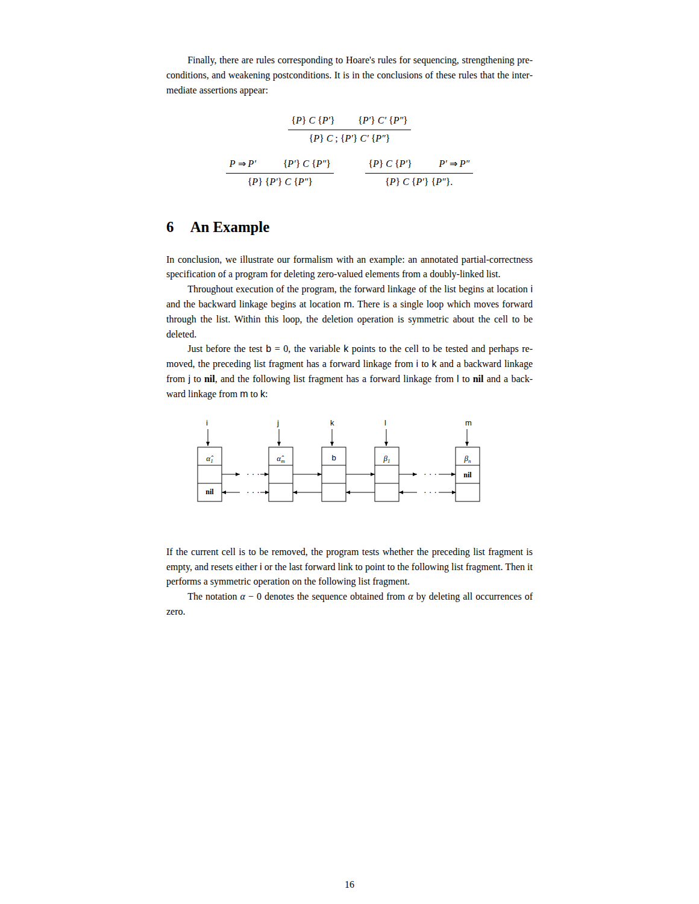Finally, there are rules corresponding to Hoare's rules for sequencing, strengthening preconditions, and weakening postconditions. It is in the conclusions of these rules that the intermediate assertions appear:
{P} C {P′} {P′} C′ {P″} {P} C ; {P′} C′ {P″}
P ⇒ P′ {P′} C {P″} {P} {P′} C {P″} {P} C {P′} P′ ⇒ P″ {P} C {P′} {P″}.
6 An Example
In conclusion, we illustrate our formalism with an example: an annotated partial-correctness specification of a program for deleting zero-valued elements from a doubly-linked list.
Throughout execution of the program, the forward linkage of the list begins at location i and the backward linkage begins at location m. There is a single loop which moves forward through the list. Within this loop, the deletion operation is symmetric about the cell to be deleted.
Just before the test b = 0, the variable k points to the cell to be tested and perhaps removed, the preceding list fragment has a forward linkage from i to k and a backward linkage from j to nil, and the following list fragment has a forward linkage from l to nil and a backward linkage from m to k:
i j k l m α̂1 nil α̂m b β1 βn nil · · · · · · · · · · · ·
If the current cell is to be removed, the program tests whether the preceding list fragment is empty, and resets either i or the last forward link to point to the following list fragment. Then it performs a symmetric operation on the following list fragment.
The notation α − 0 denotes the sequence obtained from α by deleting all occurrences of zero.
16